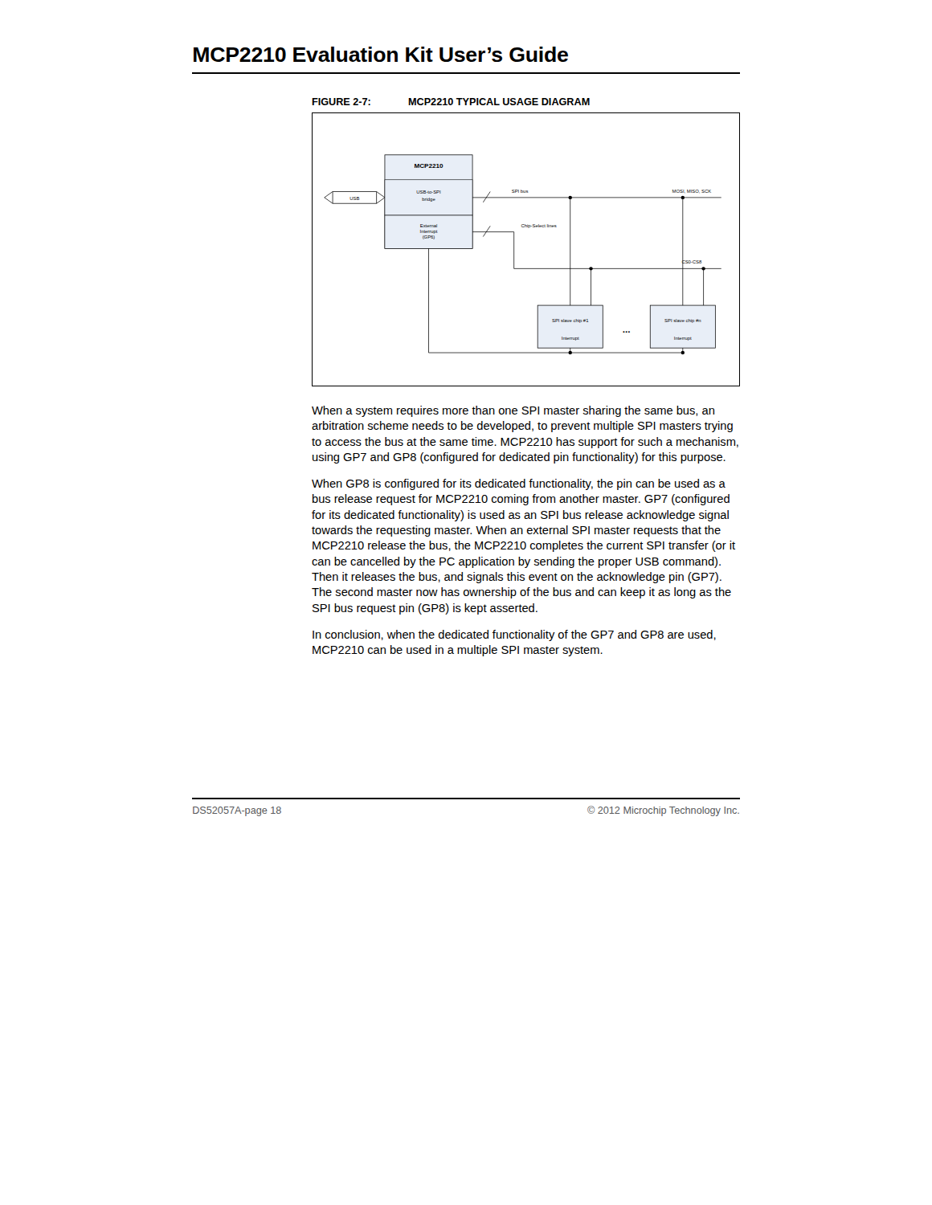MCP2210 Evaluation Kit User’s Guide
FIGURE 2-7: MCP2210 TYPICAL USAGE DIAGRAM
MCP2210 USB-to-SPI bridge External Interrupt (GP6) USB SPI bus MOSI, MISO, SCK Chip-Select lines CS0-CS8 SPI slave chip #1 Interrupt SPI slave chip #n Interrupt ...
When a system requires more than one SPI master sharing the same bus, an arbitration scheme needs to be developed, to prevent multiple SPI masters trying to access the bus at the same time. MCP2210 has support for such a mechanism, using GP7 and GP8 (configured for dedicated pin functionality) for this purpose.
When GP8 is configured for its dedicated functionality, the pin can be used as a bus release request for MCP2210 coming from another master. GP7 (configured for its dedicated functionality) is used as an SPI bus release acknowledge signal towards the requesting master. When an external SPI master requests that the MCP2210 release the bus, the MCP2210 completes the current SPI transfer (or it can be cancelled by the PC application by sending the proper USB command). Then it releases the bus, and signals this event on the acknowledge pin (GP7). The second master now has ownership of the bus and can keep it as long as the SPI bus request pin (GP8) is kept asserted.
In conclusion, when the dedicated functionality of the GP7 and GP8 are used, MCP2210 can be used in a multiple SPI master system.
DS52057A-page 18
© 2012 Microchip Technology Inc.